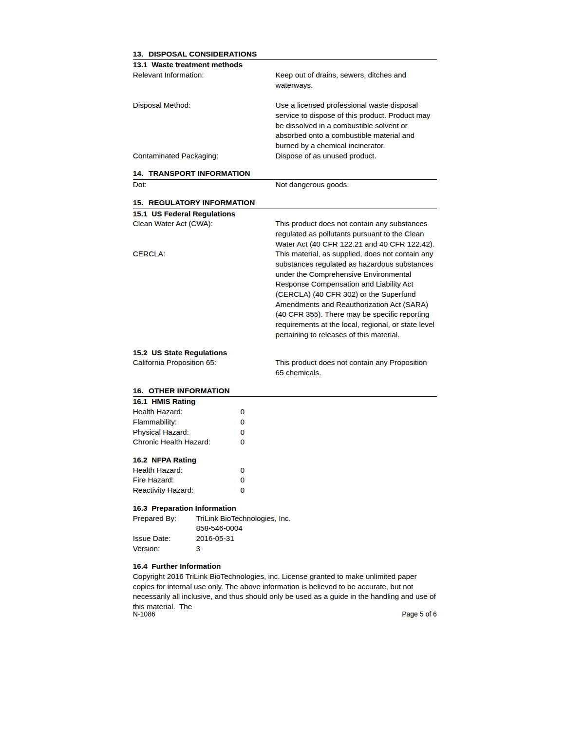13. DISPOSAL CONSIDERATIONS
13.1 Waste treatment methods
| Relevant Information: | Keep out of drains, sewers, ditches and waterways. |
| Disposal Method: | Use a licensed professional waste disposal service to dispose of this product. Product may be dissolved in a combustible solvent or absorbed onto a combustible material and burned by a chemical incinerator. |
| Contaminated Packaging: | Dispose of as unused product. |
14. TRANSPORT INFORMATION
| Dot: | Not dangerous goods. |
15. REGULATORY INFORMATION
15.1 US Federal Regulations
| Clean Water Act (CWA): | This product does not contain any substances regulated as pollutants pursuant to the Clean Water Act (40 CFR 122.21 and 40 CFR 122.42). |
| CERCLA: | This material, as supplied, does not contain any substances regulated as hazardous substances under the Comprehensive Environmental Response Compensation and Liability Act (CERCLA) (40 CFR 302) or the Superfund Amendments and Reauthorization Act (SARA) (40 CFR 355). There may be specific reporting requirements at the local, regional, or state level pertaining to releases of this material. |
15.2 US State Regulations
| California Proposition 65: | This product does not contain any Proposition 65 chemicals. |
16. OTHER INFORMATION
16.1 HMIS Rating
| Health Hazard: | 0 |
| Flammability: | 0 |
| Physical Hazard: | 0 |
| Chronic Health Hazard: | 0 |
16.2 NFPA Rating
| Health Hazard: | 0 |
| Fire Hazard: | 0 |
| Reactivity Hazard: | 0 |
16.3 Preparation Information
| Prepared By: | TriLink BioTechnologies, Inc. |
| | 858-546-0004 |
| Issue Date: | 2016-05-31 |
| Version: | 3 |
16.4 Further Information
Copyright 2016 TriLink BioTechnologies, inc. License granted to make unlimited paper copies for internal use only. The above information is believed to be accurate, but not necessarily all inclusive, and thus should only be used as a guide in the handling and use of this material. The
N-1086
Page 5 of 6